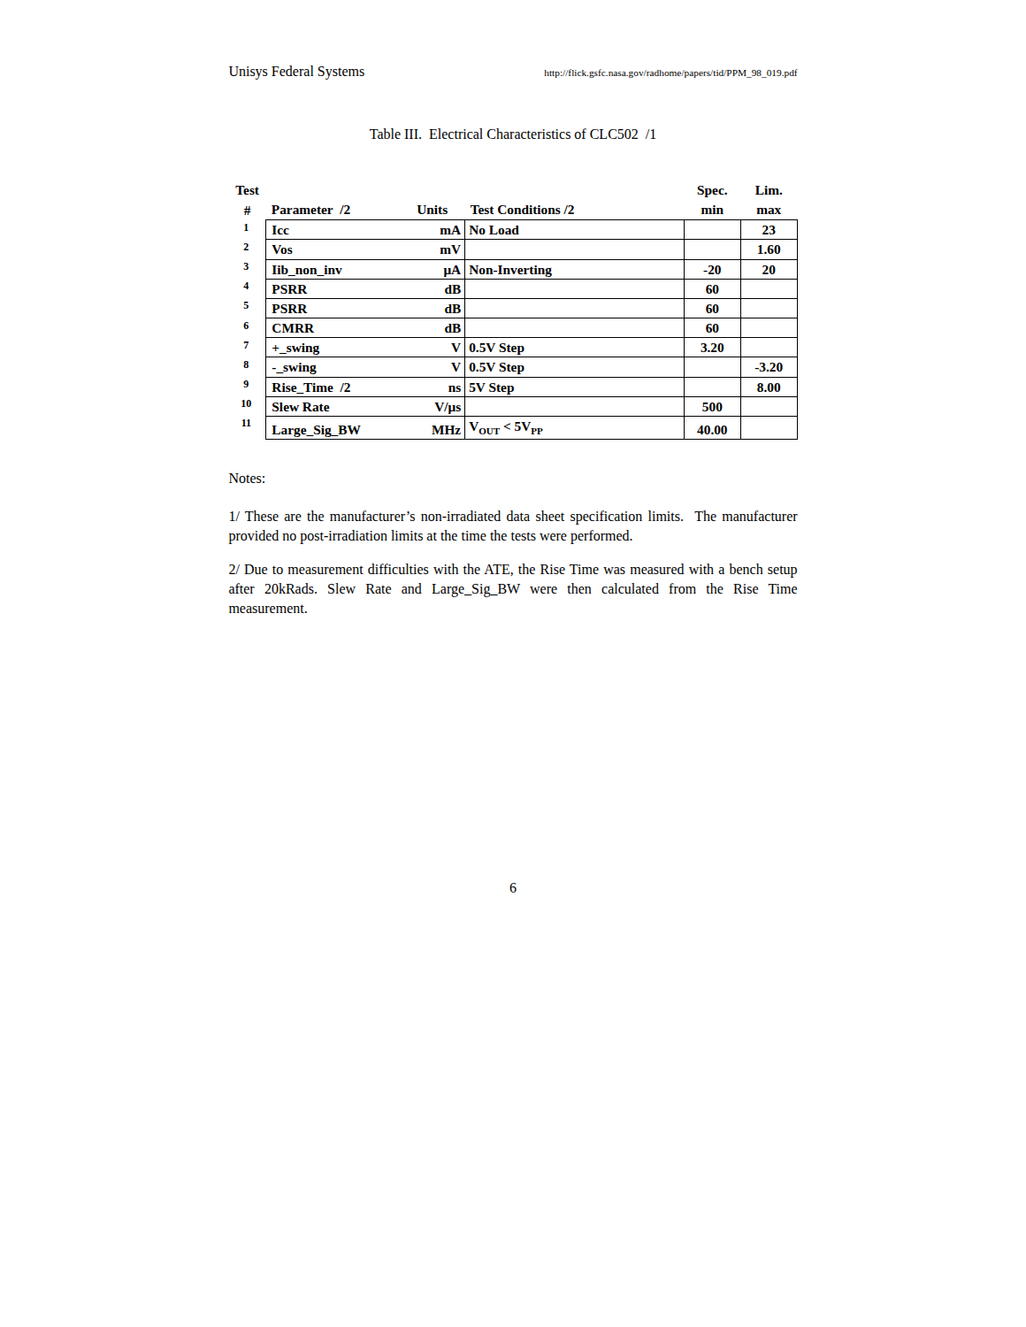Unisys Federal Systems
http://flick.gsfc.nasa.gov/radhome/papers/tid/PPM_98_019.pdf
Table III. Electrical Characteristics of CLC502 /1
| Test | | | | Spec. | Lim. |
| --- | --- | --- | --- | --- | --- |
| # | Parameter /2 | Units | Test Conditions /2 | min | max |
| 1 | Icc | mA | No Load | | 23 |
| 2 | Vos | mV | | | 1.60 |
| 3 | Iib_non_inv | μA | Non-Inverting | -20 | 20 |
| 4 | PSRR | dB | | 60 | |
| 5 | PSRR | dB | | 60 | |
| 6 | CMRR | dB | | 60 | |
| 7 | +_swing | V | 0.5V Step | 3.20 | |
| 8 | -_swing | V | 0.5V Step | | -3.20 |
| 9 | Rise_Time /2 | ns | 5V Step | | 8.00 |
| 10 | Slew Rate | V/μs | | 500 | |
| 11 | Large_Sig_BW | MHz | V OUT < 5V PP | 40.00 | |
Notes:
1/ These are the manufacturer’s non-irradiated data sheet specification limits. The manufacturer provided no post-irradiation limits at the time the tests were performed.
2/ Due to measurement difficulties with the ATE, the Rise Time was measured with a bench setup after 20kRads. Slew Rate and Large_Sig_BW were then calculated from the Rise Time measurement.
6